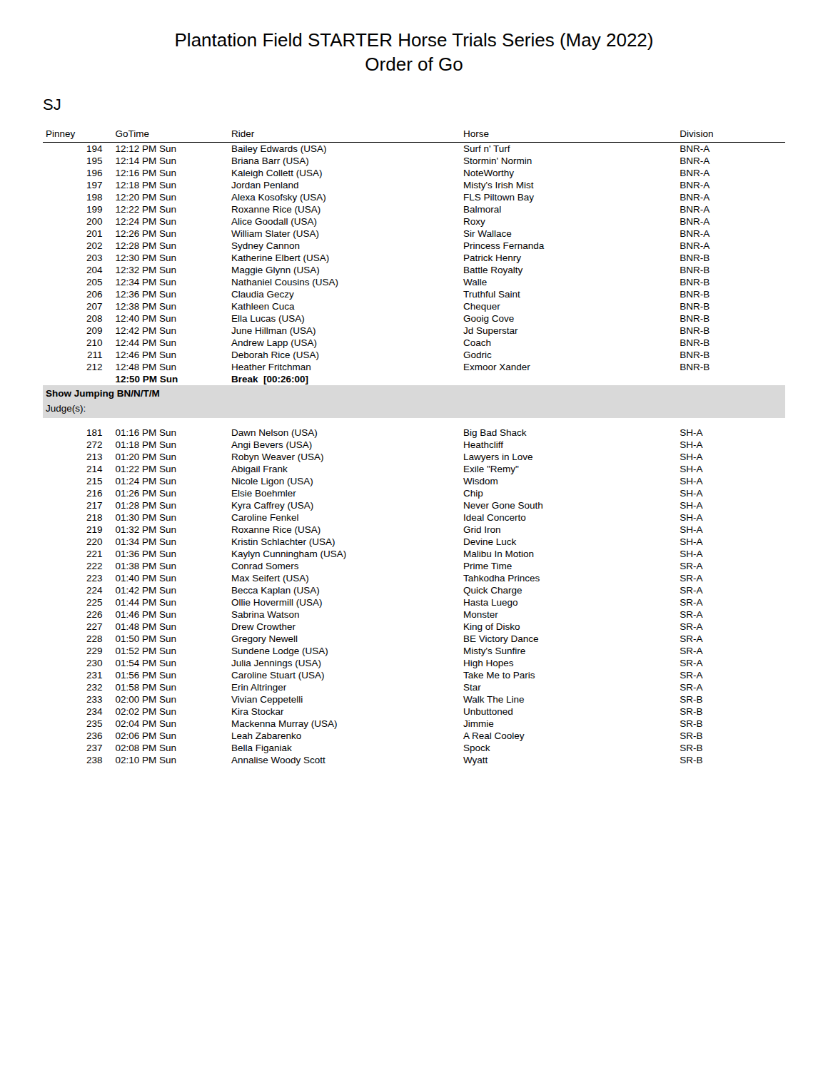Plantation Field STARTER Horse Trials Series (May 2022)
Order of Go
SJ
| Pinney | GoTime | Rider | Horse | Division |
| --- | --- | --- | --- | --- |
| 194 | 12:12 PM Sun | Bailey Edwards (USA) | Surf n' Turf | BNR-A |
| 195 | 12:14 PM Sun | Briana Barr (USA) | Stormin' Normin | BNR-A |
| 196 | 12:16 PM Sun | Kaleigh Collett (USA) | NoteWorthy | BNR-A |
| 197 | 12:18 PM Sun | Jordan Penland | Misty's Irish Mist | BNR-A |
| 198 | 12:20 PM Sun | Alexa Kosofsky (USA) | FLS Piltown Bay | BNR-A |
| 199 | 12:22 PM Sun | Roxanne Rice (USA) | Balmoral | BNR-A |
| 200 | 12:24 PM Sun | Alice Goodall (USA) | Roxy | BNR-A |
| 201 | 12:26 PM Sun | William Slater (USA) | Sir Wallace | BNR-A |
| 202 | 12:28 PM Sun | Sydney Cannon | Princess Fernanda | BNR-A |
| 203 | 12:30 PM Sun | Katherine Elbert (USA) | Patrick Henry | BNR-B |
| 204 | 12:32 PM Sun | Maggie Glynn (USA) | Battle Royalty | BNR-B |
| 205 | 12:34 PM Sun | Nathaniel Cousins (USA) | Walle | BNR-B |
| 206 | 12:36 PM Sun | Claudia Geczy | Truthful Saint | BNR-B |
| 207 | 12:38 PM Sun | Kathleen Cuca | Chequer | BNR-B |
| 208 | 12:40 PM Sun | Ella Lucas (USA) | Gooig Cove | BNR-B |
| 209 | 12:42 PM Sun | June Hillman (USA) | Jd Superstar | BNR-B |
| 210 | 12:44 PM Sun | Andrew Lapp (USA) | Coach | BNR-B |
| 211 | 12:46 PM Sun | Deborah Rice (USA) | Godric | BNR-B |
| 212 | 12:48 PM Sun | Heather Fritchman | Exmoor Xander | BNR-B |
| | 12:50 PM Sun | Break [00:26:00] | | |
| Show Jumping BN/N/T/M |
| Judge(s): |
| 181 | 01:16 PM Sun | Dawn Nelson (USA) | Big Bad Shack | SH-A |
| 272 | 01:18 PM Sun | Angi Bevers (USA) | Heathcliff | SH-A |
| 213 | 01:20 PM Sun | Robyn Weaver (USA) | Lawyers in Love | SH-A |
| 214 | 01:22 PM Sun | Abigail Frank | Exile "Remy" | SH-A |
| 215 | 01:24 PM Sun | Nicole Ligon (USA) | Wisdom | SH-A |
| 216 | 01:26 PM Sun | Elsie Boehmler | Chip | SH-A |
| 217 | 01:28 PM Sun | Kyra Caffrey (USA) | Never Gone South | SH-A |
| 218 | 01:30 PM Sun | Caroline Fenkel | Ideal Concerto | SH-A |
| 219 | 01:32 PM Sun | Roxanne Rice (USA) | Grid Iron | SH-A |
| 220 | 01:34 PM Sun | Kristin Schlachter (USA) | Devine Luck | SH-A |
| 221 | 01:36 PM Sun | Kaylyn Cunningham (USA) | Malibu In Motion | SH-A |
| 222 | 01:38 PM Sun | Conrad Somers | Prime Time | SR-A |
| 223 | 01:40 PM Sun | Max Seifert (USA) | Tahkodha Princes | SR-A |
| 224 | 01:42 PM Sun | Becca Kaplan (USA) | Quick Charge | SR-A |
| 225 | 01:44 PM Sun | Ollie Hovermill (USA) | Hasta Luego | SR-A |
| 226 | 01:46 PM Sun | Sabrina Watson | Monster | SR-A |
| 227 | 01:48 PM Sun | Drew Crowther | King of Disko | SR-A |
| 228 | 01:50 PM Sun | Gregory Newell | BE Victory Dance | SR-A |
| 229 | 01:52 PM Sun | Sundene Lodge (USA) | Misty's Sunfire | SR-A |
| 230 | 01:54 PM Sun | Julia Jennings (USA) | High Hopes | SR-A |
| 231 | 01:56 PM Sun | Caroline Stuart (USA) | Take Me to Paris | SR-A |
| 232 | 01:58 PM Sun | Erin Altringer | Star | SR-A |
| 233 | 02:00 PM Sun | Vivian Ceppetelli | Walk The Line | SR-B |
| 234 | 02:02 PM Sun | Kira Stockar | Unbuttoned | SR-B |
| 235 | 02:04 PM Sun | Mackenna Murray (USA) | Jimmie | SR-B |
| 236 | 02:06 PM Sun | Leah Zabarenko | A Real Cooley | SR-B |
| 237 | 02:08 PM Sun | Bella Figaniak | Spock | SR-B |
| 238 | 02:10 PM Sun | Annalise Woody Scott | Wyatt | SR-B |